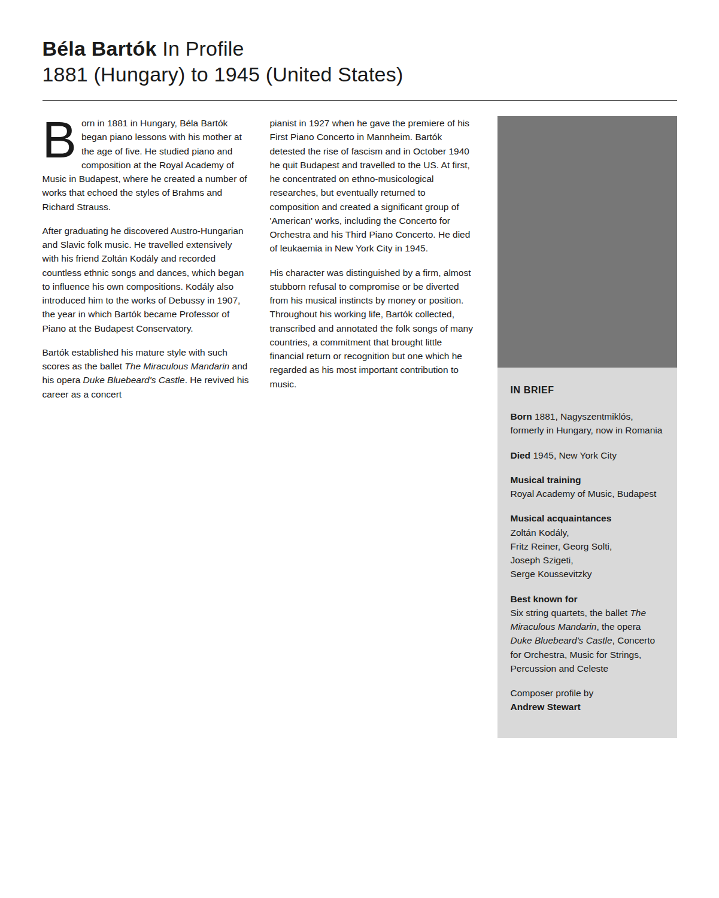Béla Bartók In Profile
1881 (Hungary) to 1945 (United States)
Born in 1881 in Hungary, Béla Bartók began piano lessons with his mother at the age of five. He studied piano and composition at the Royal Academy of Music in Budapest, where he created a number of works that echoed the styles of Brahms and Richard Strauss.
After graduating he discovered Austro-Hungarian and Slavic folk music. He travelled extensively with his friend Zoltán Kodály and recorded countless ethnic songs and dances, which began to influence his own compositions. Kodály also introduced him to the works of Debussy in 1907, the year in which Bartók became Professor of Piano at the Budapest Conservatory.
Bartók established his mature style with such scores as the ballet The Miraculous Mandarin and his opera Duke Bluebeard's Castle. He revived his career as a concert
pianist in 1927 when he gave the premiere of his First Piano Concerto in Mannheim. Bartók detested the rise of fascism and in October 1940 he quit Budapest and travelled to the US. At first, he concentrated on ethno-musicological researches, but eventually returned to composition and created a significant group of 'American' works, including the Concerto for Orchestra and his Third Piano Concerto. He died of leukaemia in New York City in 1945.
His character was distinguished by a firm, almost stubborn refusal to compromise or be diverted from his musical instincts by money or position. Throughout his working life, Bartók collected, transcribed and annotated the folk songs of many countries, a commitment that brought little financial return or recognition but one which he regarded as his most important contribution to music.
IN BRIEF
Born 1881, Nagyszentmiklós, formerly in Hungary, now in Romania
Died 1945, New York City
Musical training
Royal Academy of Music, Budapest
Musical acquaintances
Zoltán Kodály,
Fritz Reiner, Georg Solti,
Joseph Szigeti,
Serge Koussevitzky
Best known for
Six string quartets, the ballet The Miraculous Mandarin, the opera Duke Bluebeard's Castle, Concerto for Orchestra, Music for Strings, Percussion and Celeste
Composer profile by
Andrew Stewart